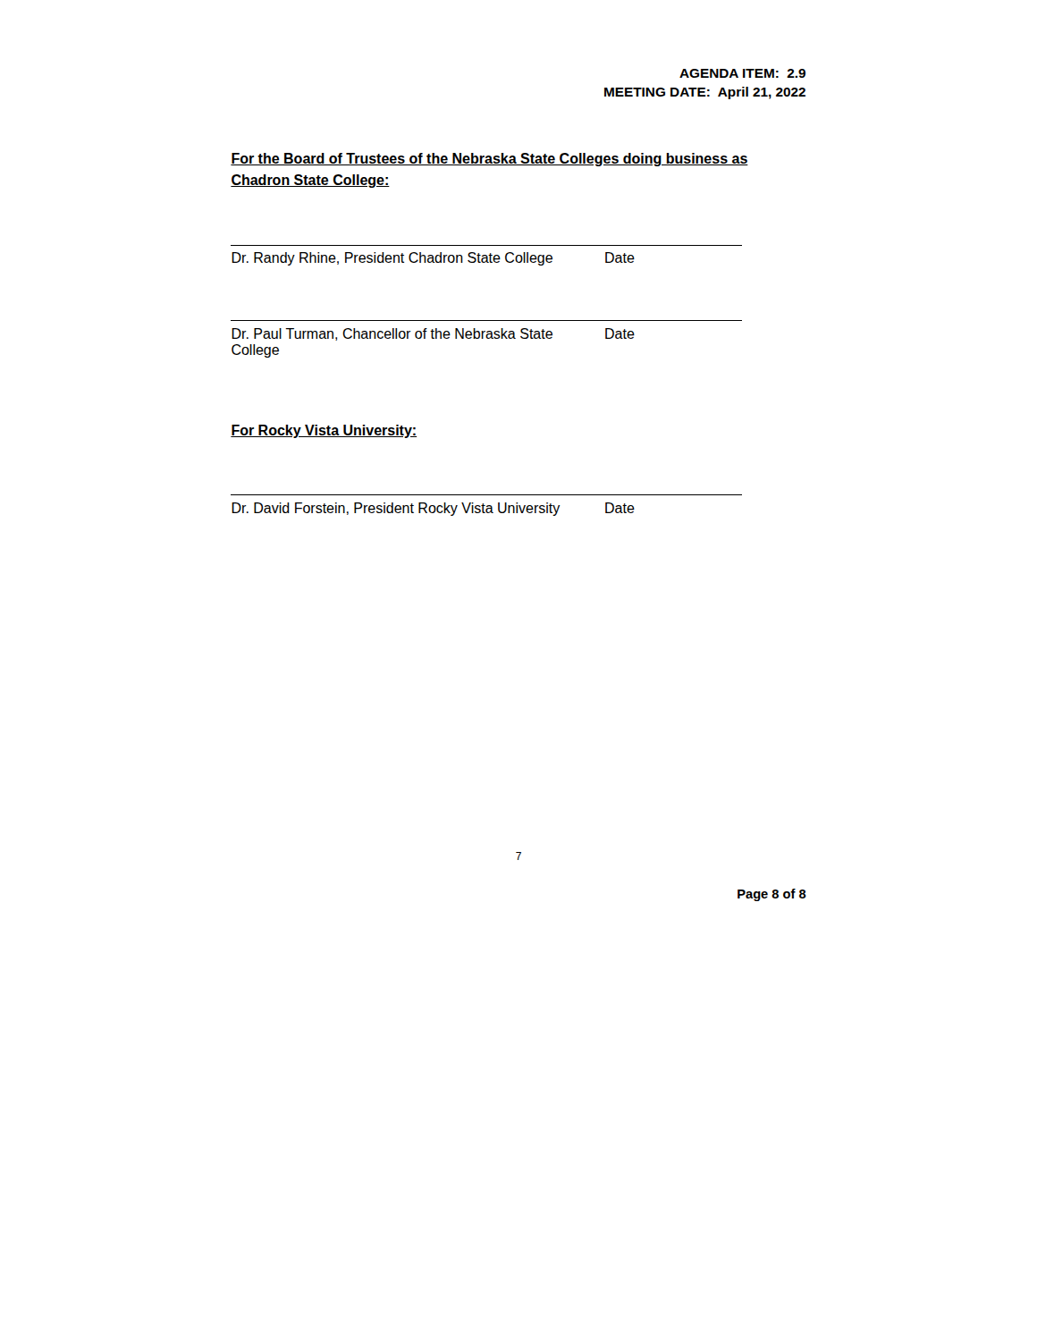AGENDA ITEM: 2.9
MEETING DATE: April 21, 2022
For the Board of Trustees of the Nebraska State Colleges doing business as Chadron State College:
Dr. Randy Rhine, President Chadron State College
Date
Dr. Paul Turman, Chancellor of the Nebraska State College
Date
For Rocky Vista University:
Dr. David Forstein, President Rocky Vista University
Date
7
Page 8 of 8